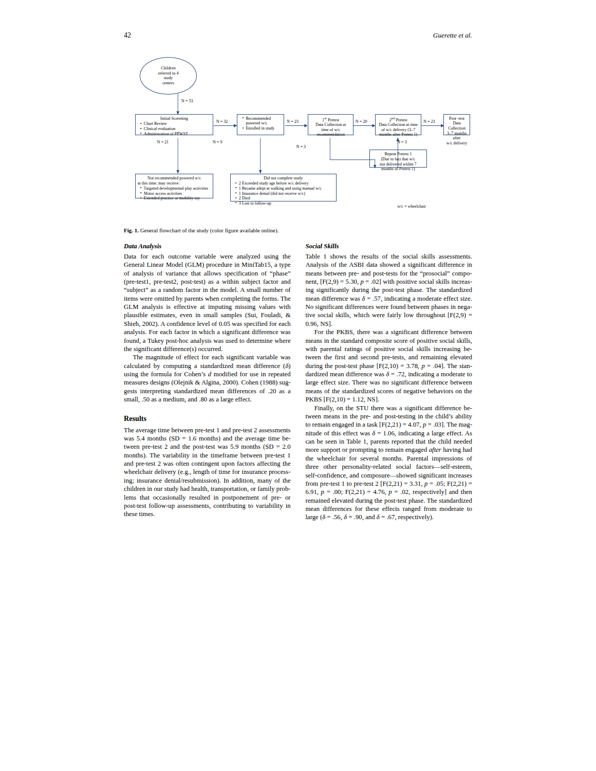42
Guerette et al.
Children
referred to 4
study
centers
N = 53
Initial Screening
Chart Review
Clinical evaluation
Administration of PPWST
N = 32
Recommended
powered w/c
Enrolled in study
N = 23
1st Pretest
Data Collection at
time of w/c
recommendation
N = 20
2nd Pretest
Data Collection at time
of w/c delivery (3–7
months after Pretest 1)
N = 23
Post -test
Data Collection
3–7 months after
w/c delivery
N = 21
N = 9
N = 3
N = 3
Repeat Pretest 1
(Due to fact that w/c
not delivered within 7
months of Pretest 1)
Not recommended powered w/c
at this time; may receive:
Targeted developmental play activities
Motor access activities
Extended practice or mobility toy
Did not complete study
2 Exceeded study age before w/c delivery
1 Became adept at walking and using manual w/c
1 Insurance denial (did not receive w/c)
2 Died
3 Lost to follow-up
w/c = wheelchair
Fig. 1. General flowchart of the study (color figure available online).
Data Analysis
Data for each outcome variable were analyzed using the General Linear Model (GLM) procedure in MiniTab15, a type of analysis of variance that allows specification of “phase” (pre-test1, pre-test2, post-test) as a within subject factor and “subject” as a random factor in the model. A small number of items were omitted by parents when completing the forms. The GLM analysis is effective at imputing missing values with plausible estimates, even in small samples (Sui, Fouladi, & Shieh, 2002). A confidence level of 0.05 was specified for each analysis. For each factor in which a significant difference was found, a Tukey post-hoc analysis was used to determine where the significant difference(s) occurred.
The magnitude of effect for each significant variable was calculated by computing a standardized mean difference (δ) using the formula for Cohen’s d modified for use in repeated measures designs (Olejnik & Algina, 2000). Cohen (1988) suggests interpreting standardized mean differences of .20 as a small, .50 as a medium, and .80 as a large effect.
Results
The average time between pre-test 1 and pre-test 2 assessments was 5.4 months (SD = 1.6 months) and the average time between pre-test 2 and the post-test was 5.9 months (SD = 2.0 months). The variability in the timeframe between pre-test 1 and pre-test 2 was often contingent upon factors affecting the wheelchair delivery (e.g., length of time for insurance processing; insurance denial/resubmission). In addition, many of the children in our study had health, transportation, or family problems that occasionally resulted in postponement of pre- or post-test follow-up assessments, contributing to variability in these times.
Social Skills
Table 1 shows the results of the social skills assessments. Analysis of the ASBI data showed a significant difference in means between pre- and post-tests for the “prosocial” component, [F(2,9) = 5.30, p = .02] with positive social skills increasing significantly during the post-test phase. The standardized mean difference was δ = .57, indicating a moderate effect size. No significant differences were found between phases in negative social skills, which were fairly low throughout [F(2,9) = 0.96, NS].
For the PKBS, there was a significant difference between means in the standard composite score of positive social skills, with parental ratings of positive social skills increasing between the first and second pre-tests, and remaining elevated during the post-test phase [F(2,10) = 3.78, p = .04]. The standardized mean difference was δ = .72, indicating a moderate to large effect size. There was no significant difference between means of the standardized scores of negative behaviors on the PKBS [F(2,10) = 1.12, NS].
Finally, on the STU there was a significant difference between means in the pre- and post-testing in the child’s ability to remain engaged in a task [F(2,21) = 4.07, p = .03]. The magnitude of this effect was δ = 1.06, indicating a large effect. As can be seen in Table 1, parents reported that the child needed more support or prompting to remain engaged after having had the wheelchair for several months. Parental impressions of three other personality-related social factors—self-esteem, self-confidence, and composure—showed significant increases from pre-test 1 to pre-test 2 [F(2,21) = 3.31, p = .05; F(2,21) = 6.91, p = .00; F(2,21) = 4.76, p = .02, respectively] and then remained elevated during the post-test phase. The standardized mean differences for these effects ranged from moderate to large (δ = .56, δ = .90, and δ = .67, respectively).